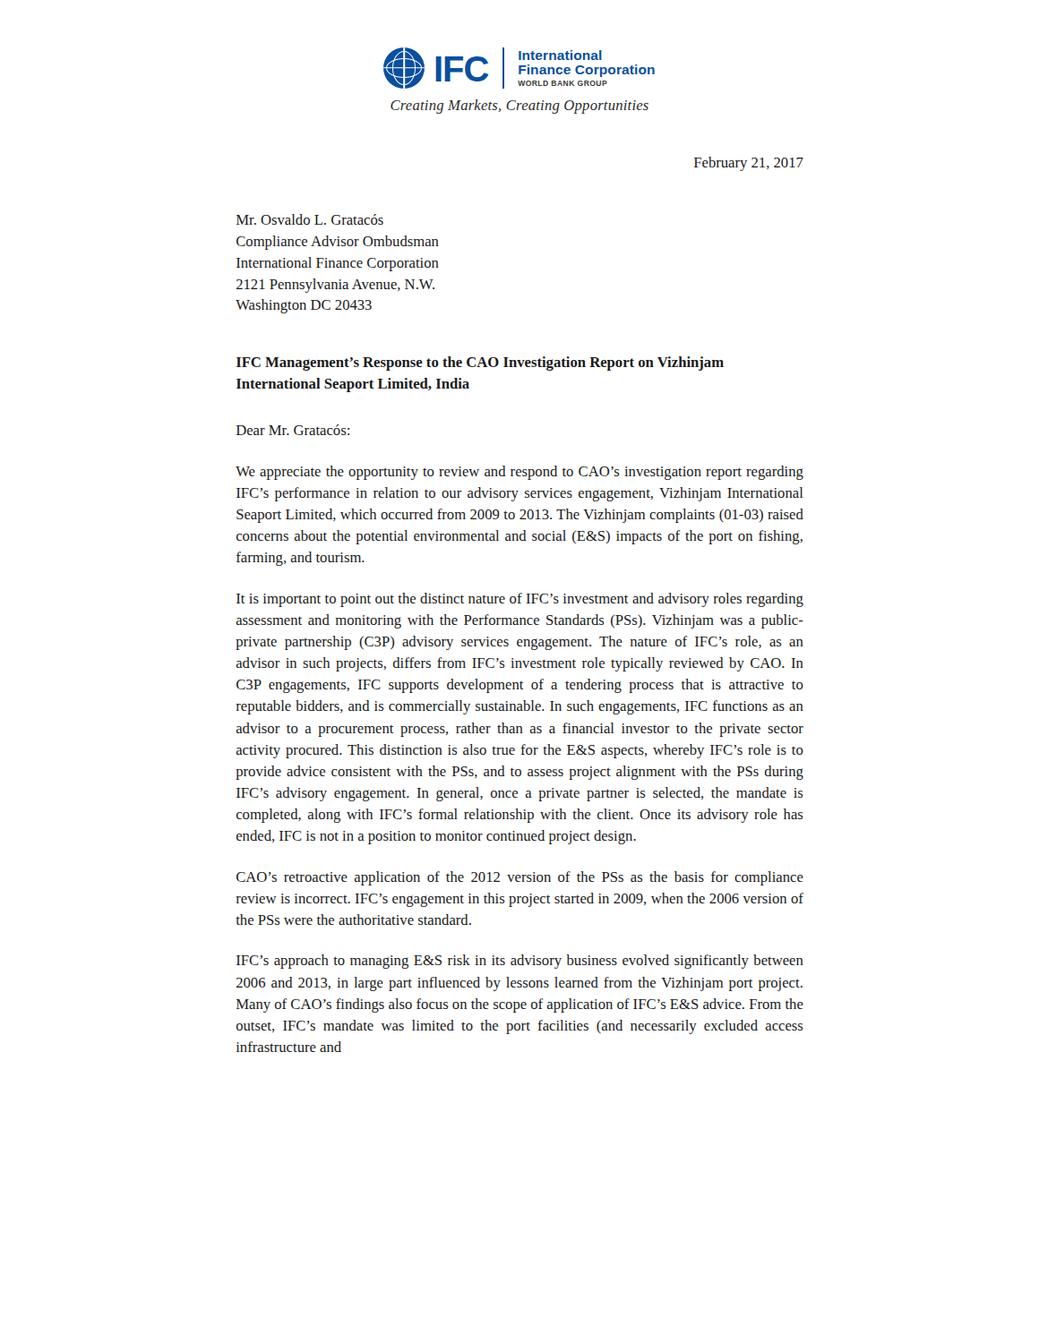IFC
International
Finance Corporation
WORLD BANK GROUP
Creating Markets, Creating Opportunities
February 21, 2017
Mr. Osvaldo L. Gratacós
Compliance Advisor Ombudsman
International Finance Corporation
2121 Pennsylvania Avenue, N.W.
Washington DC 20433
IFC Management’s Response to the CAO Investigation Report on Vizhinjam International Seaport Limited, India
Dear Mr. Gratacós:
We appreciate the opportunity to review and respond to CAO’s investigation report regarding IFC’s performance in relation to our advisory services engagement, Vizhinjam International Seaport Limited, which occurred from 2009 to 2013. The Vizhinjam complaints (01-03) raised concerns about the potential environmental and social (E&S) impacts of the port on fishing, farming, and tourism.
It is important to point out the distinct nature of IFC’s investment and advisory roles regarding assessment and monitoring with the Performance Standards (PSs). Vizhinjam was a public-private partnership (C3P) advisory services engagement. The nature of IFC’s role, as an advisor in such projects, differs from IFC’s investment role typically reviewed by CAO. In C3P engagements, IFC supports development of a tendering process that is attractive to reputable bidders, and is commercially sustainable. In such engagements, IFC functions as an advisor to a procurement process, rather than as a financial investor to the private sector activity procured. This distinction is also true for the E&S aspects, whereby IFC’s role is to provide advice consistent with the PSs, and to assess project alignment with the PSs during IFC’s advisory engagement. In general, once a private partner is selected, the mandate is completed, along with IFC’s formal relationship with the client. Once its advisory role has ended, IFC is not in a position to monitor continued project design.
CAO’s retroactive application of the 2012 version of the PSs as the basis for compliance review is incorrect. IFC’s engagement in this project started in 2009, when the 2006 version of the PSs were the authoritative standard.
IFC’s approach to managing E&S risk in its advisory business evolved significantly between 2006 and 2013, in large part influenced by lessons learned from the Vizhinjam port project. Many of CAO’s findings also focus on the scope of application of IFC’s E&S advice. From the outset, IFC’s mandate was limited to the port facilities (and necessarily excluded access infrastructure and